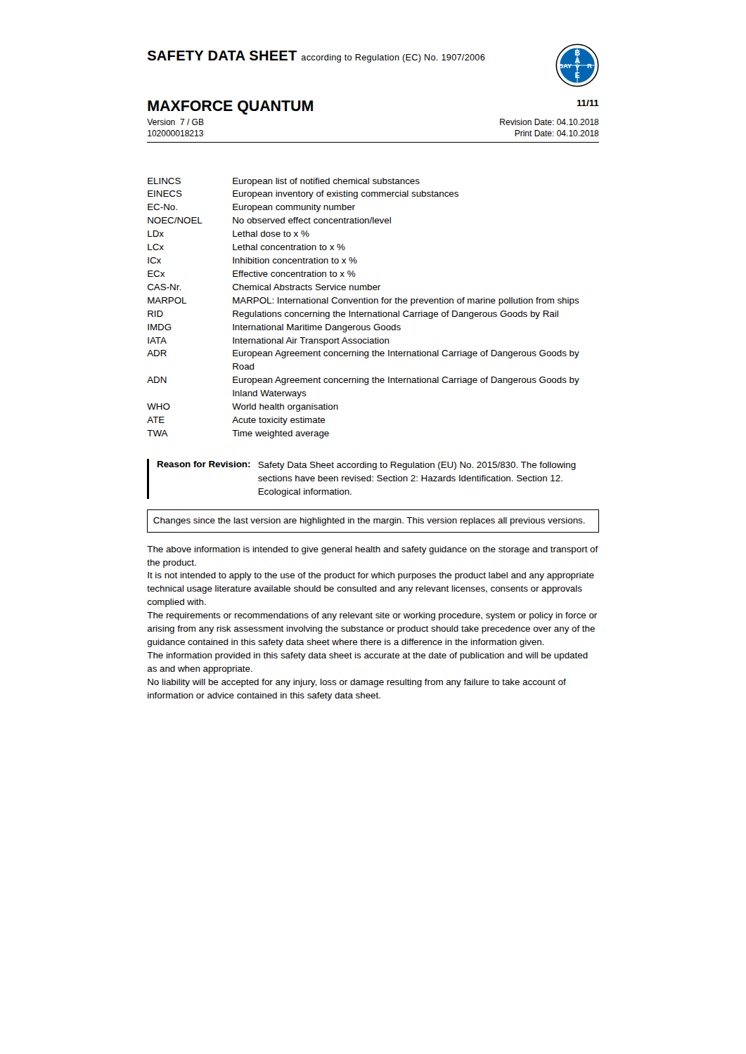SAFETY DATA SHEET according to Regulation (EC) No. 1907/2006
B A Y E BAY R
MAXFORCE QUANTUM
11/11
Version 7 / GB
102000018213
Revision Date: 04.10.2018
Print Date: 04.10.2018
| ELINCS | European list of notified chemical substances |
| EINECS | European inventory of existing commercial substances |
| EC-No. | European community number |
| NOEC/NOEL | No observed effect concentration/level |
| LDx | Lethal dose to x % |
| LCx | Lethal concentration to x % |
| ICx | Inhibition concentration to x % |
| ECx | Effective concentration to x % |
| CAS-Nr. | Chemical Abstracts Service number |
| MARPOL | MARPOL: International Convention for the prevention of marine pollution from ships |
| RID | Regulations concerning the International Carriage of Dangerous Goods by Rail |
| IMDG | International Maritime Dangerous Goods |
| IATA | International Air Transport Association |
| ADR | European Agreement concerning the International Carriage of Dangerous Goods by Road |
| ADN | European Agreement concerning the International Carriage of Dangerous Goods by Inland Waterways |
| WHO | World health organisation |
| ATE | Acute toxicity estimate |
| TWA | Time weighted average |
Reason for Revision:
Safety Data Sheet according to Regulation (EU) No. 2015/830. The following sections have been revised: Section 2: Hazards Identification. Section 12. Ecological information.
Changes since the last version are highlighted in the margin. This version replaces all previous versions.
The above information is intended to give general health and safety guidance on the storage and transport of the product.
It is not intended to apply to the use of the product for which purposes the product label and any appropriate technical usage literature available should be consulted and any relevant licenses, consents or approvals complied with.
The requirements or recommendations of any relevant site or working procedure, system or policy in force or arising from any risk assessment involving the substance or product should take precedence over any of the guidance contained in this safety data sheet where there is a difference in the information given.
The information provided in this safety data sheet is accurate at the date of publication and will be updated as and when appropriate.
No liability will be accepted for any injury, loss or damage resulting from any failure to take account of information or advice contained in this safety data sheet.